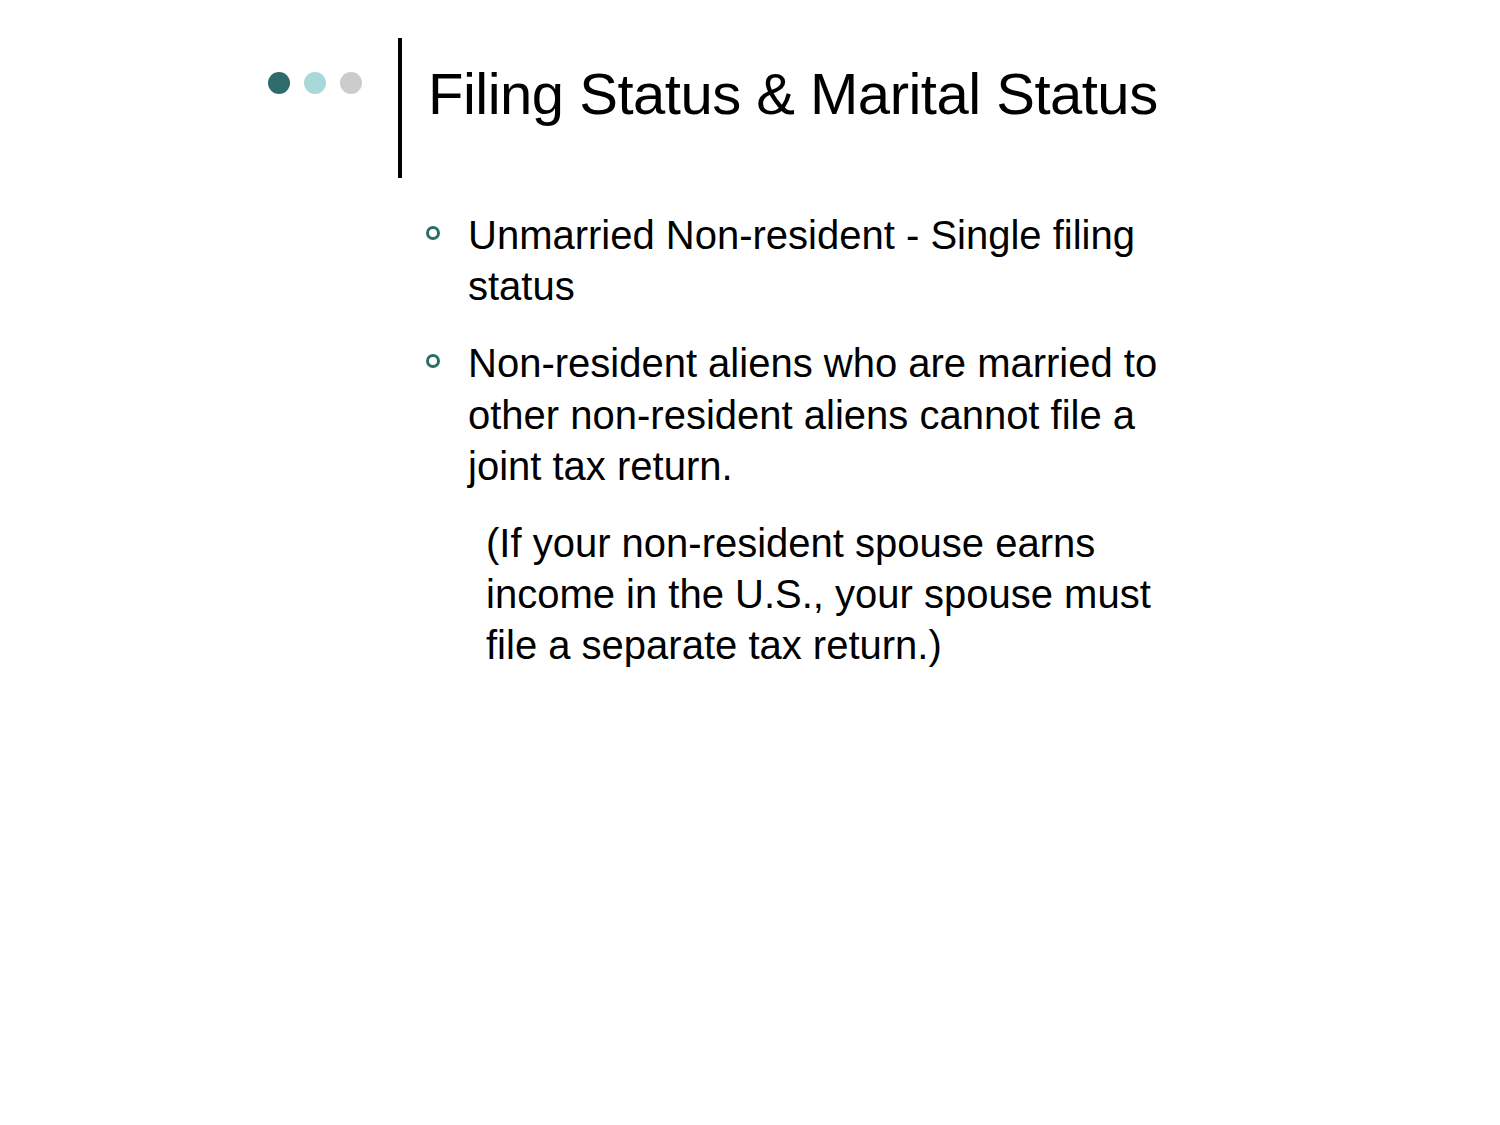Filing Status & Marital Status
Unmarried Non-resident - Single filing status
Non-resident aliens who are married to other non-resident aliens cannot file a joint tax return.
(If your non-resident spouse earns income in the U.S., your spouse must file a separate tax return.)